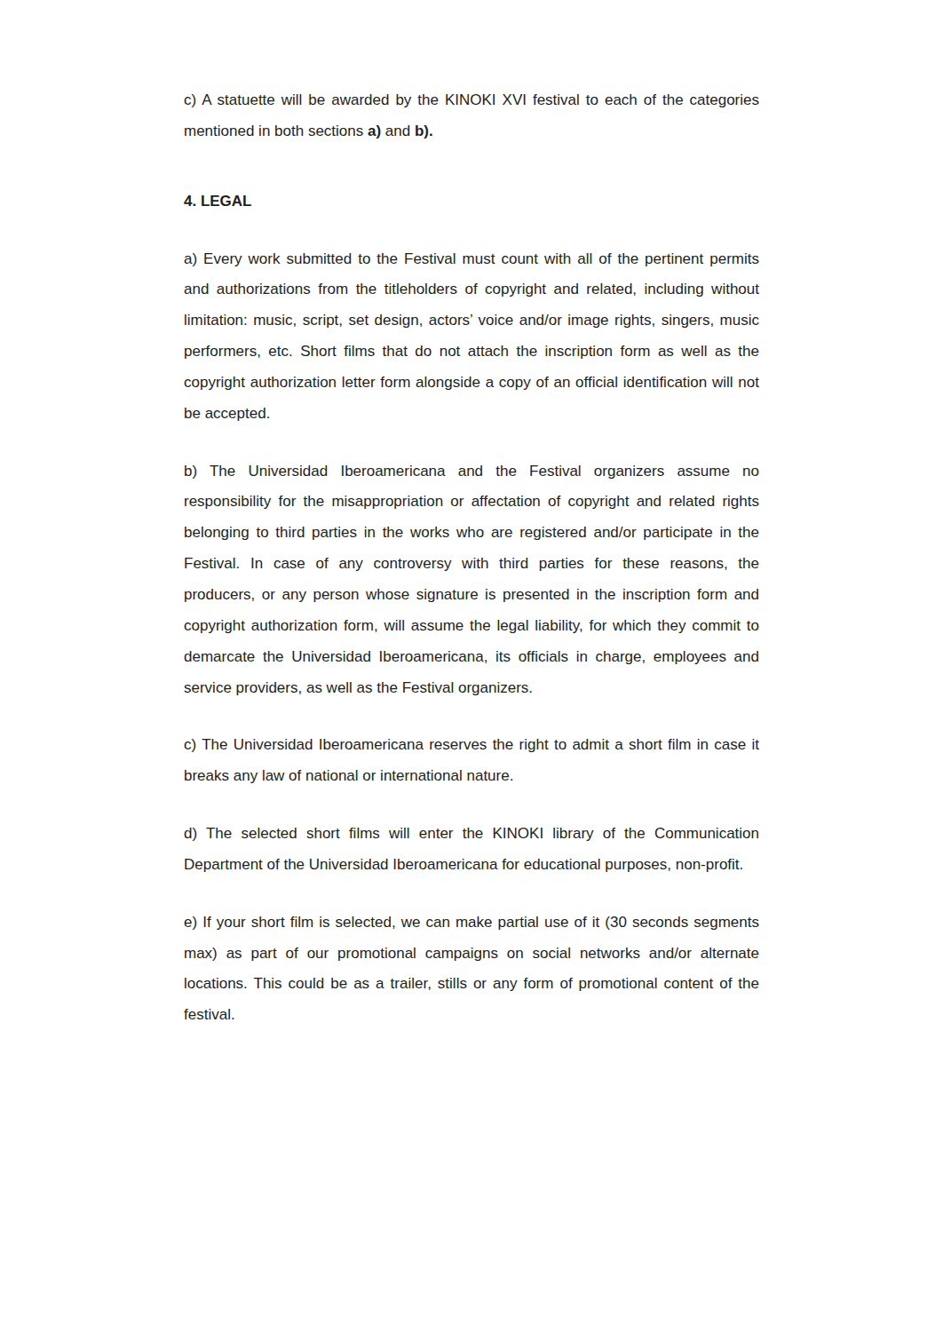c) A statuette will be awarded by the KINOKI XVI festival to each of the categories mentioned in both sections a) and b).
4. LEGAL
a) Every work submitted to the Festival must count with all of the pertinent permits and authorizations from the titleholders of copyright and related, including without limitation: music, script, set design, actors’ voice and/or image rights, singers, music performers, etc. Short films that do not attach the inscription form as well as the copyright authorization letter form alongside a copy of an official identification will not be accepted.
b) The Universidad Iberoamericana and the Festival organizers assume no responsibility for the misappropriation or affectation of copyright and related rights belonging to third parties in the works who are registered and/or participate in the Festival. In case of any controversy with third parties for these reasons, the producers, or any person whose signature is presented in the inscription form and copyright authorization form, will assume the legal liability, for which they commit to demarcate the Universidad Iberoamericana, its officials in charge, employees and service providers, as well as the Festival organizers.
c) The Universidad Iberoamericana reserves the right to admit a short film in case it breaks any law of national or international nature.
d) The selected short films will enter the KINOKI library of the Communication Department of the Universidad Iberoamericana for educational purposes, non-profit.
e) If your short film is selected, we can make partial use of it (30 seconds segments max) as part of our promotional campaigns on social networks and/or alternate locations. This could be as a trailer, stills or any form of promotional content of the festival.